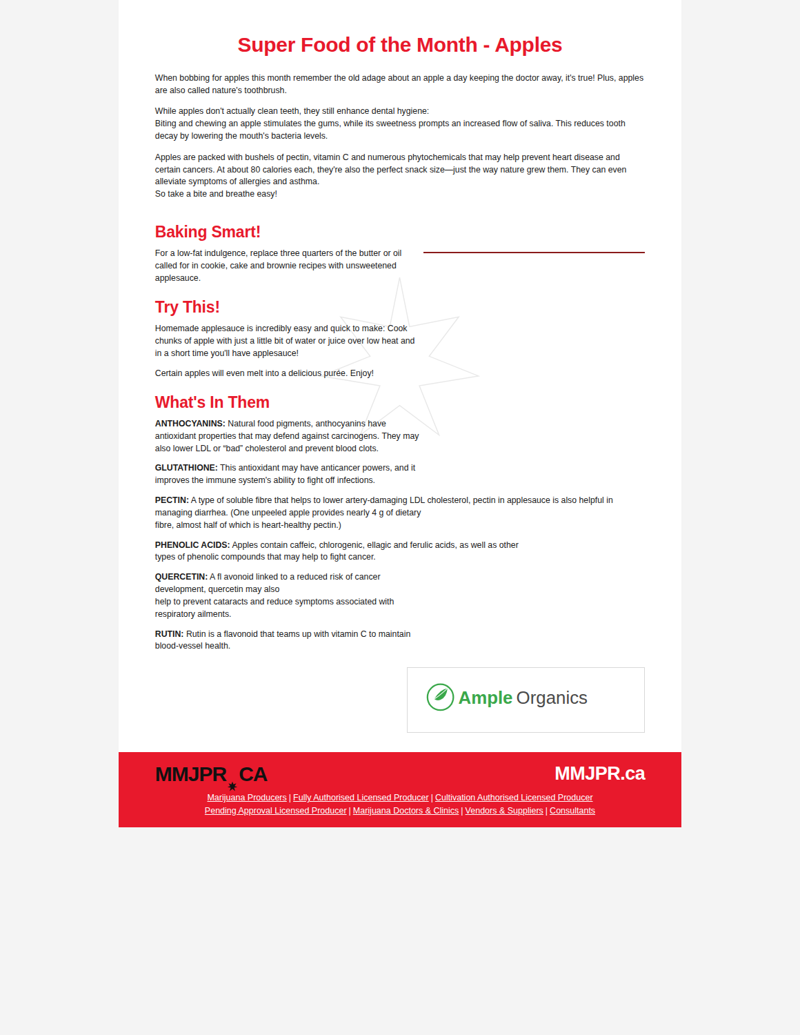Super Food of the Month - Apples
When bobbing for apples this month remember the old adage about an apple a day keeping the doctor away, it's true! Plus, apples are also called nature's toothbrush.
While apples don't actually clean teeth, they still enhance dental hygiene:
Biting and chewing an apple stimulates the gums, while its sweetness prompts an increased flow of saliva. This reduces tooth decay by lowering the mouth's bacteria levels.
Apples are packed with bushels of pectin, vitamin C and numerous phytochemicals that may help prevent heart disease and certain cancers. At about 80 calories each, they're also the perfect snack size—just the way nature grew them. They can even alleviate symptoms of allergies and asthma.
So take a bite and breathe easy!
Baking Smart!
For a low-fat indulgence, replace three quarters of the butter or oil called for in cookie, cake and brownie recipes with unsweetened applesauce.
Try This!
Homemade applesauce is incredibly easy and quick to make: Cook chunks of apple with just a little bit of water or juice over low heat and in a short time you'll have applesauce!
Certain apples will even melt into a delicious purée. Enjoy!
What's In Them
ANTHOCYANINS: Natural food pigments, anthocyanins have antioxidant properties that may defend against carcinogens. They may also lower LDL or “bad” cholesterol and prevent blood clots.
GLUTATHIONE: This antioxidant may have anticancer powers, and it improves the immune system's ability to fight off infections.
PECTIN: A type of soluble fibre that helps to lower artery-damaging LDL cholesterol, pectin in applesauce is also helpful in managing diarrhea. (One unpeeled apple provides nearly 4 g of dietary
fibre, almost half of which is heart-healthy pectin.)
PHENOLIC ACIDS: Apples contain caffeic, chlorogenic, ellagic and ferulic acids, as well as other
types of phenolic compounds that may help to fight cancer.
QUERCETIN: A fl avonoid linked to a reduced risk of cancer development, quercetin may also
help to prevent cataracts and reduce symptoms associated with respiratory ailments.
RUTIN: Rutin is a flavonoid that teams up with vitamin C to maintain blood-vessel health.
Ample Organics
MMJPR CA
MMJPR.ca
Marijuana Producers|Fully Authorised Licensed Producer|Cultivation Authorised Licensed Producer
Pending Approval Licensed Producer|Marijuana Doctors & Clinics|Vendors & Suppliers|Consultants